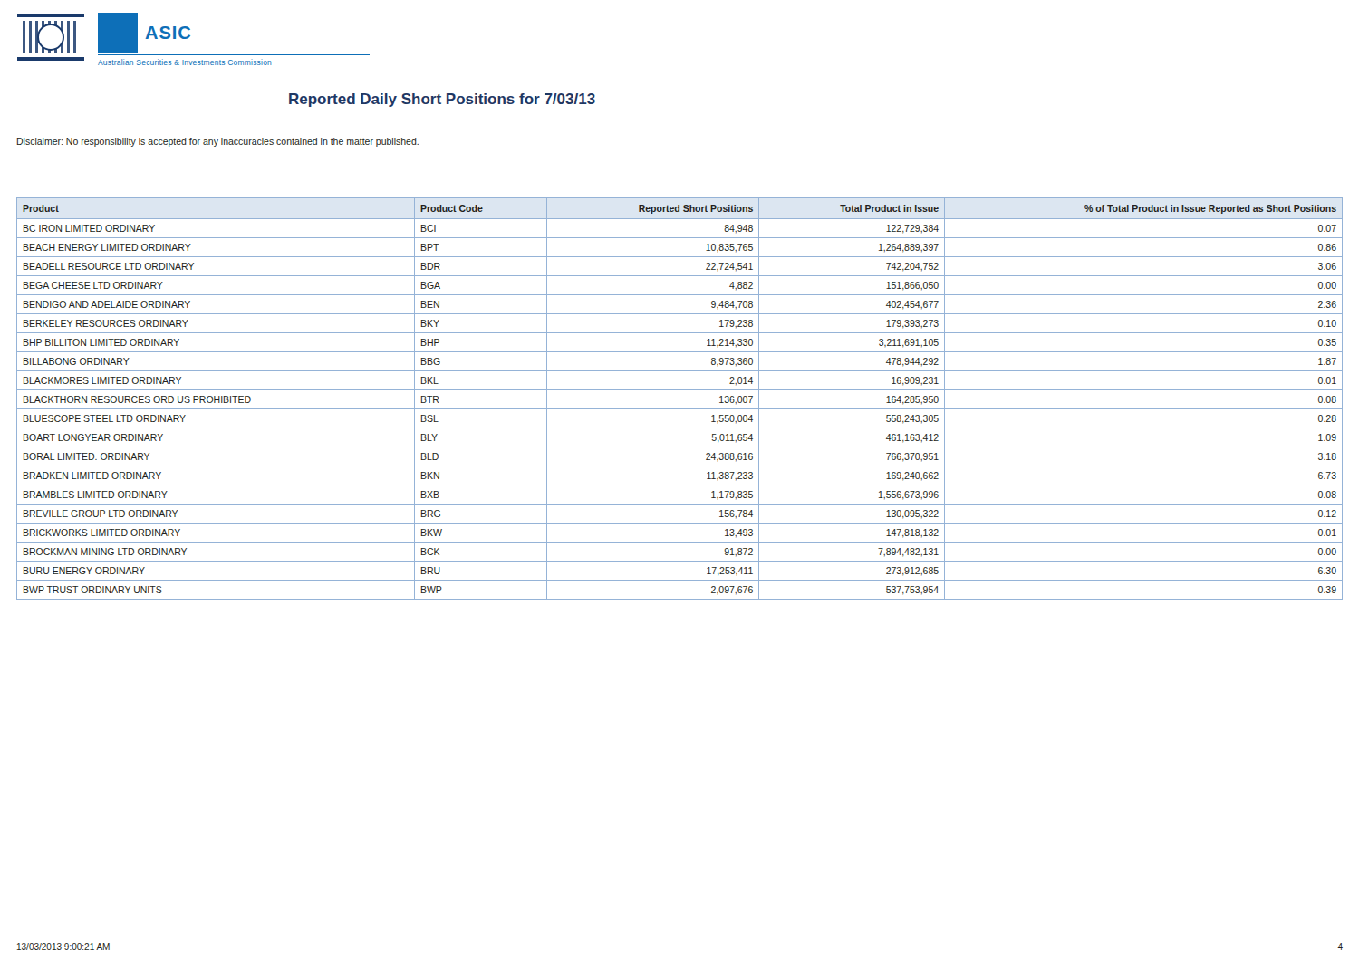ASIC
Australian Securities & Investments Commission
Reported Daily Short Positions for 7/03/13
Disclaimer: No responsibility is accepted for any inaccuracies contained in the matter published.
| Product | Product Code | Reported Short Positions | Total Product in Issue | % of Total Product in Issue Reported as Short Positions |
| --- | --- | --- | --- | --- |
| BC IRON LIMITED ORDINARY | BCI | 84,948 | 122,729,384 | 0.07 |
| BEACH ENERGY LIMITED ORDINARY | BPT | 10,835,765 | 1,264,889,397 | 0.86 |
| BEADELL RESOURCE LTD ORDINARY | BDR | 22,724,541 | 742,204,752 | 3.06 |
| BEGA CHEESE LTD ORDINARY | BGA | 4,882 | 151,866,050 | 0.00 |
| BENDIGO AND ADELAIDE ORDINARY | BEN | 9,484,708 | 402,454,677 | 2.36 |
| BERKELEY RESOURCES ORDINARY | BKY | 179,238 | 179,393,273 | 0.10 |
| BHP BILLITON LIMITED ORDINARY | BHP | 11,214,330 | 3,211,691,105 | 0.35 |
| BILLABONG ORDINARY | BBG | 8,973,360 | 478,944,292 | 1.87 |
| BLACKMORES LIMITED ORDINARY | BKL | 2,014 | 16,909,231 | 0.01 |
| BLACKTHORN RESOURCES ORD US PROHIBITED | BTR | 136,007 | 164,285,950 | 0.08 |
| BLUESCOPE STEEL LTD ORDINARY | BSL | 1,550,004 | 558,243,305 | 0.28 |
| BOART LONGYEAR ORDINARY | BLY | 5,011,654 | 461,163,412 | 1.09 |
| BORAL LIMITED. ORDINARY | BLD | 24,388,616 | 766,370,951 | 3.18 |
| BRADKEN LIMITED ORDINARY | BKN | 11,387,233 | 169,240,662 | 6.73 |
| BRAMBLES LIMITED ORDINARY | BXB | 1,179,835 | 1,556,673,996 | 0.08 |
| BREVILLE GROUP LTD ORDINARY | BRG | 156,784 | 130,095,322 | 0.12 |
| BRICKWORKS LIMITED ORDINARY | BKW | 13,493 | 147,818,132 | 0.01 |
| BROCKMAN MINING LTD ORDINARY | BCK | 91,872 | 7,894,482,131 | 0.00 |
| BURU ENERGY ORDINARY | BRU | 17,253,411 | 273,912,685 | 6.30 |
| BWP TRUST ORDINARY UNITS | BWP | 2,097,676 | 537,753,954 | 0.39 |
13/03/2013 9:00:21 AM
4